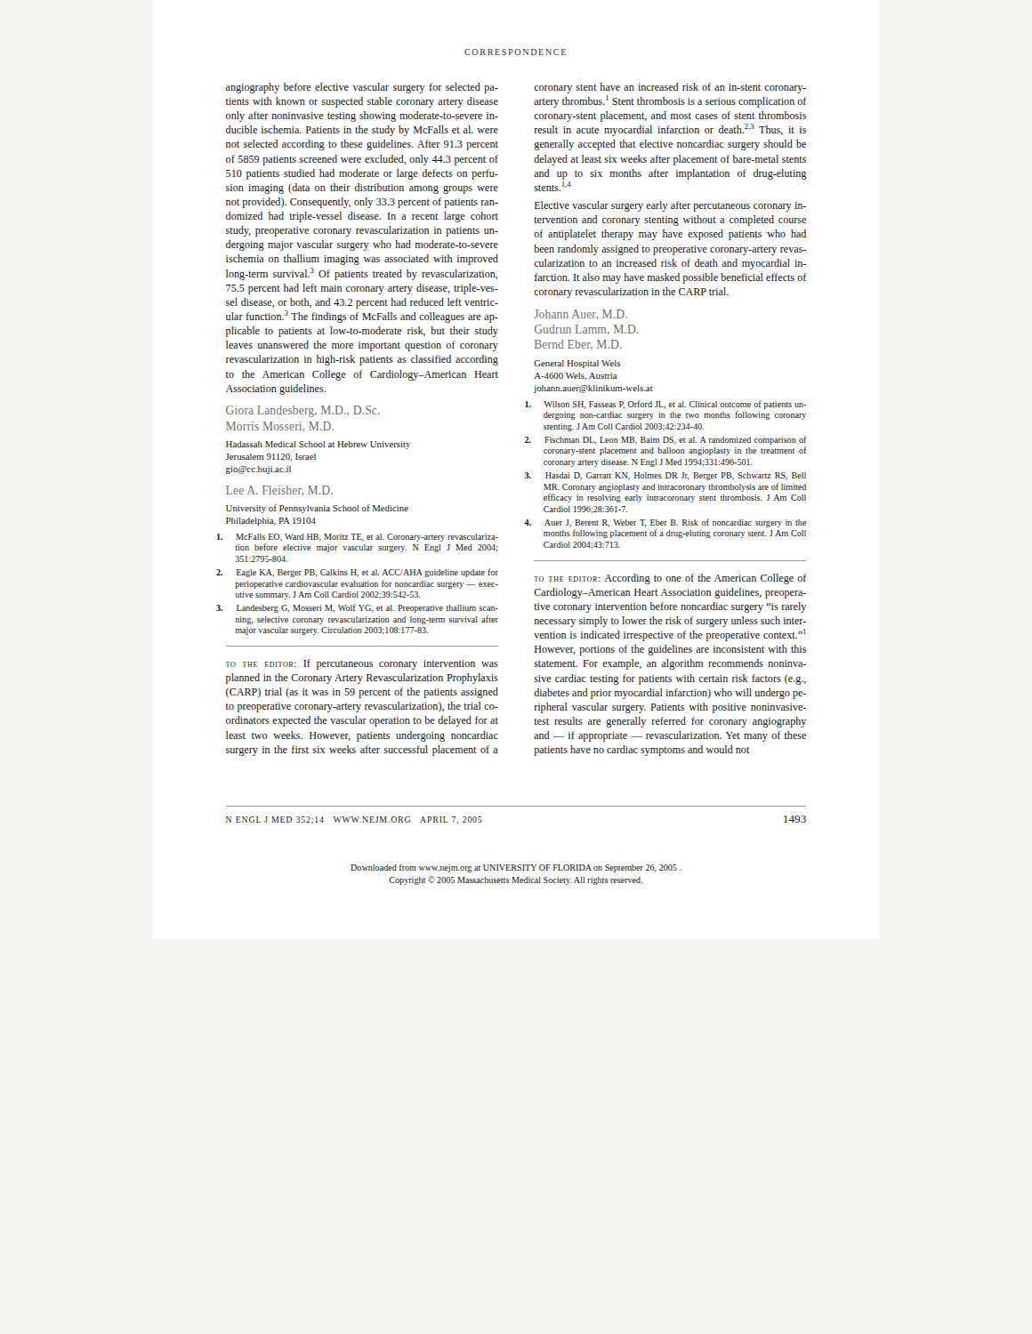correspondence
angiography before elective vascular surgery for selected patients with known or suspected stable coronary artery disease only after noninvasive testing showing moderate-to-severe inducible ischemia. Patients in the study by McFalls et al. were not selected according to these guidelines. After 91.3 percent of 5859 patients screened were excluded, only 44.3 percent of 510 patients studied had moderate or large defects on perfusion imaging (data on their distribution among groups were not provided). Consequently, only 33.3 percent of patients randomized had triple-vessel disease. In a recent large cohort study, preoperative coronary revascularization in patients undergoing major vascular surgery who had moderate-to-severe ischemia on thallium imaging was associated with improved long-term survival.3 Of patients treated by revascularization, 75.5 percent had left main coronary artery disease, triple-vessel disease, or both, and 43.2 percent had reduced left ventricular function.3 The findings of McFalls and colleagues are applicable to patients at low-to-moderate risk, but their study leaves unanswered the more important question of coronary revascularization in high-risk patients as classified according to the American College of Cardiology–American Heart Association guidelines.
Giora Landesberg, M.D., D.Sc. Morris Mosseri, M.D.
Hadassah Medical School at Hebrew University
Jerusalem 91120, Israel
gio@cc.huji.ac.il
Lee A. Fleisher, M.D.
University of Pennsylvania School of Medicine
Philadelphia, PA 19104
1. McFalls EO, Ward HB, Moritz TE, et al. Coronary-artery revascularization before elective major vascular surgery. N Engl J Med 2004; 351:2795-804.
2. Eagle KA, Berger PB, Calkins H, et al. ACC/AHA guideline update for perioperative cardiovascular evaluation for noncardiac surgery — executive summary. J Am Coll Cardiol 2002;39:542-53.
3. Landesberg G, Mosseri M, Wolf YG, et al. Preoperative thallium scanning, selective coronary revascularization and long-term survival after major vascular surgery. Circulation 2003;108:177-83.
to the editor: If percutaneous coronary intervention was planned in the Coronary Artery Revascularization Prophylaxis (CARP) trial (as it was in 59 percent of the patients assigned to preoperative coronary-artery revascularization), the trial coordinators expected the vascular operation to be delayed for at least two weeks. However, patients undergoing noncardiac surgery in the first six weeks after successful placement of a coronary stent have an increased risk of an in-stent coronary-artery thrombus.1 Stent thrombosis is a serious complication of coronary-stent placement, and most cases of stent thrombosis result in acute myocardial infarction or death.2,3 Thus, it is generally accepted that elective noncardiac surgery should be delayed at least six weeks after placement of bare-metal stents and up to six months after implantation of drug-eluting stents.1,4
Elective vascular surgery early after percutaneous coronary intervention and coronary stenting without a completed course of antiplatelet therapy may have exposed patients who had been randomly assigned to preoperative coronary-artery revascularization to an increased risk of death and myocardial infarction. It also may have masked possible beneficial effects of coronary revascularization in the CARP trial.
Johann Auer, M.D. Gudrun Lamm, M.D. Bernd Eber, M.D.
General Hospital Wels
A-4600 Wels, Austria
johann.auer@klinikum-wels.at
1. Wilson SH, Fasseas P, Orford JL, et al. Clinical outcome of patients undergoing non-cardiac surgery in the two months following coronary stenting. J Am Coll Cardiol 2003;42:234-40.
2. Fischman DL, Leon MB, Baim DS, et al. A randomized comparison of coronary-stent placement and balloon angioplasty in the treatment of coronary artery disease. N Engl J Med 1994;331:496-501.
3. Hasdai D, Garratt KN, Holmes DR Jr, Berger PB, Schwartz RS, Bell MR. Coronary angioplasty and intracoronary thrombolysis are of limited efficacy in resolving early intracoronary stent thrombosis. J Am Coll Cardiol 1996;28:361-7.
4. Auer J, Berent R, Weber T, Eber B. Risk of noncardiac surgery in the months following placement of a drug-eluting coronary stent. J Am Coll Cardiol 2004;43:713.
to the editor: According to one of the American College of Cardiology–American Heart Association guidelines, preoperative coronary intervention before noncardiac surgery “is rarely necessary simply to lower the risk of surgery unless such intervention is indicated irrespective of the preoperative context.”1 However, portions of the guidelines are inconsistent with this statement. For example, an algorithm recommends noninvasive cardiac testing for patients with certain risk factors (e.g., diabetes and prior myocardial infarction) who will undergo peripheral vascular surgery. Patients with positive noninvasive-test results are generally referred for coronary angiography and — if appropriate — revascularization. Yet many of these patients have no cardiac symptoms and would not
n engl j med 352;14 www.nejm.org april 7, 2005
1493
Downloaded from www.nejm.org at UNIVERSITY OF FLORIDA on September 26, 2005 .
Copyright © 2005 Massachusetts Medical Society. All rights reserved.